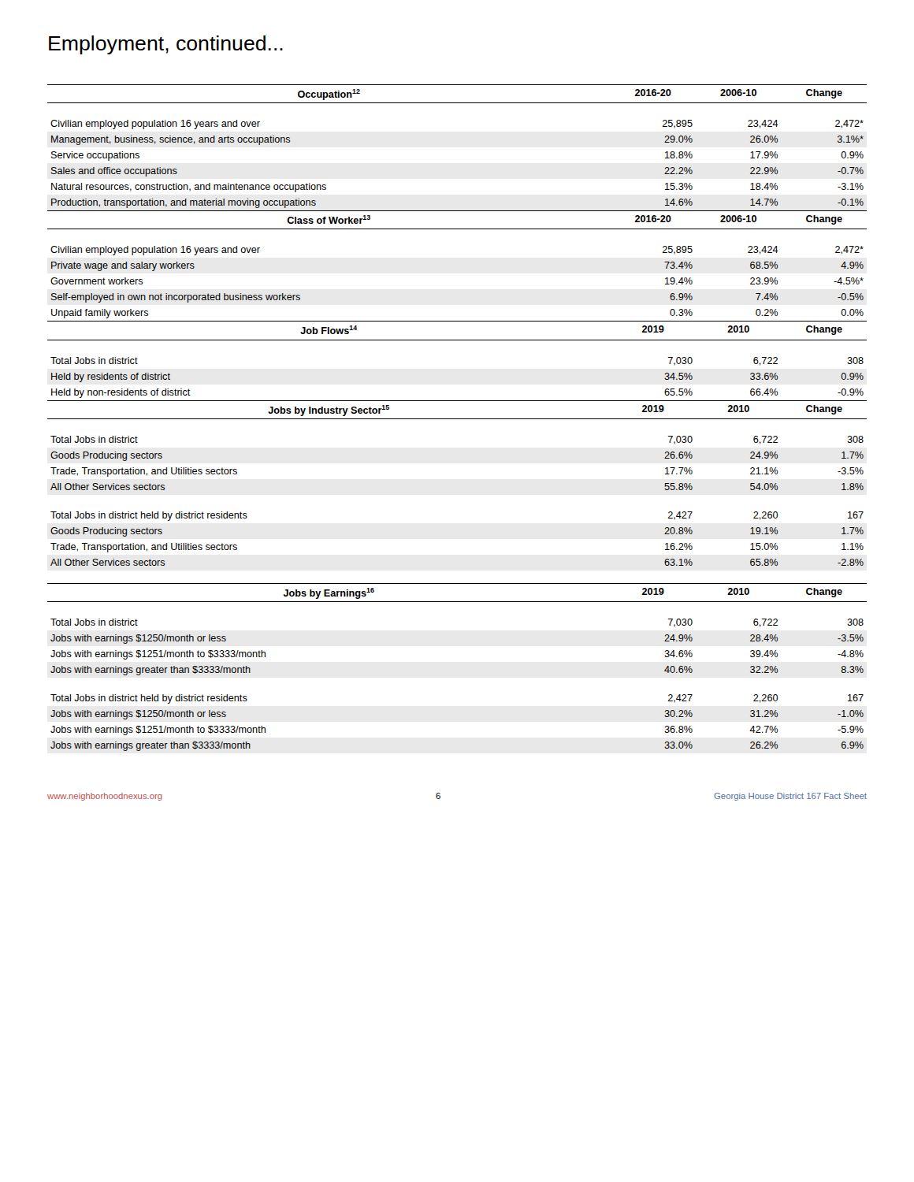Employment, continued...
| Occupation 12 | 2016-20 | 2006-10 | Change |
| --- | --- | --- | --- |
| Civilian employed population 16 years and over | 25,895 | 23,424 | 2,472* |
| Management, business, science, and arts occupations | 29.0% | 26.0% | 3.1%* |
| Service occupations | 18.8% | 17.9% | 0.9% |
| Sales and office occupations | 22.2% | 22.9% | -0.7% |
| Natural resources, construction, and maintenance occupations | 15.3% | 18.4% | -3.1% |
| Production, transportation, and material moving occupations | 14.6% | 14.7% | -0.1% |
| Class of Worker 13 | 2016-20 | 2006-10 | Change |
| Civilian employed population 16 years and over | 25,895 | 23,424 | 2,472* |
| Private wage and salary workers | 73.4% | 68.5% | 4.9% |
| Government workers | 19.4% | 23.9% | -4.5%* |
| Self-employed in own not incorporated business workers | 6.9% | 7.4% | -0.5% |
| Unpaid family workers | 0.3% | 0.2% | 0.0% |
| Job Flows 14 | 2019 | 2010 | Change |
| Total Jobs in district | 7,030 | 6,722 | 308 |
| Held by residents of district | 34.5% | 33.6% | 0.9% |
| Held by non-residents of district | 65.5% | 66.4% | -0.9% |
| Jobs by Industry Sector 15 | 2019 | 2010 | Change |
| Total Jobs in district | 7,030 | 6,722 | 308 |
| Goods Producing sectors | 26.6% | 24.9% | 1.7% |
| Trade, Transportation, and Utilities sectors | 17.7% | 21.1% | -3.5% |
| All Other Services sectors | 55.8% | 54.0% | 1.8% |
| Total Jobs in district held by district residents | 2,427 | 2,260 | 167 |
| Goods Producing sectors | 20.8% | 19.1% | 1.7% |
| Trade, Transportation, and Utilities sectors | 16.2% | 15.0% | 1.1% |
| All Other Services sectors | 63.1% | 65.8% | -2.8% |
| Jobs by Earnings 16 | 2019 | 2010 | Change |
| Total Jobs in district | 7,030 | 6,722 | 308 |
| Jobs with earnings $1250/month or less | 24.9% | 28.4% | -3.5% |
| Jobs with earnings $1251/month to $3333/month | 34.6% | 39.4% | -4.8% |
| Jobs with earnings greater than $3333/month | 40.6% | 32.2% | 8.3% |
| Total Jobs in district held by district residents | 2,427 | 2,260 | 167 |
| Jobs with earnings $1250/month or less | 30.2% | 31.2% | -1.0% |
| Jobs with earnings $1251/month to $3333/month | 36.8% | 42.7% | -5.9% |
| Jobs with earnings greater than $3333/month | 33.0% | 26.2% | 6.9% |
www.neighborhoodnexus.org 6 Georgia House District 167 Fact Sheet